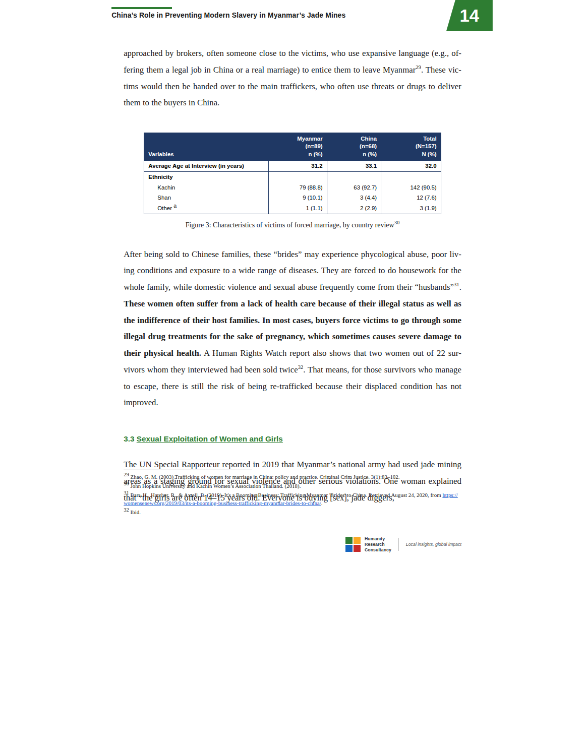China’s Role in Preventing Modern Slavery in Myanmar’s Jade Mines
14
approached by brokers, often someone close to the victims, who use expansive language (e.g., offering them a legal job in China or a real marriage) to entice them to leave Myanmar29. These victims would then be handed over to the main traffickers, who often use threats or drugs to deliver them to the buyers in China.
| Variables | Myanmar (n=89) n (%) | China (n=68) n (%) | Total (N=157) N (%) |
| --- | --- | --- | --- |
| Average Age at Interview (in years) | 31.2 | 33.1 | 32.0 |
| Ethnicity | | | |
| Kachin | 79 (88.8) | 63 (92.7) | 142 (90.5) |
| Shan | 9 (10.1) | 3 (4.4) | 12 (7.6) |
| Other a | 1 (1.1) | 2 (2.9) | 3 (1.9) |
Figure 3: Characteristics of victims of forced marriage, by country review30
After being sold to Chinese families, these “brides” may experience phycological abuse, poor living conditions and exposure to a wide range of diseases. They are forced to do housework for the whole family, while domestic violence and sexual abuse frequently come from their “husbands”31. These women often suffer from a lack of health care because of their illegal status as well as the indifference of their host families. In most cases, buyers force victims to go through some illegal drug treatments for the sake of pregnancy, which sometimes causes severe damage to their physical health. A Human Rights Watch report also shows that two women out of 22 survivors whom they interviewed had been sold twice32. That means, for those survivors who manage to escape, there is still the risk of being re-trafficked because their displaced condition has not improved.
3.3 Sexual Exploitation of Women and Girls
The UN Special Rapporteur reported in 2019 that Myanmar’s national army had used jade mining areas as a staging ground for sexual violence and other serious violations. One woman explained that “the girls are often 14–15 years old. Everyone is buying [sex], jade diggers,
29 Zhao, G. M. (2003) Trafficking of women for marriage in China: policy and practice. Criminal Crim Justice. 3(1):83–102.
30 John Hopkins University and Kachin Women’s Association Thailand. (2018).
31 Barr, H., Hatcher, R., & Axtell, B. (2019). It's a Booming Business: Trafficking Myanmar 'Brides' to China. Retrieved August 24, 2020, from https://womensenews.org/2019/03/its-a-booming-business-trafficking-myanmar-brides-to-china/.
32 Ibid.
Humanity
Research
Consultancy
Local insights, global impact